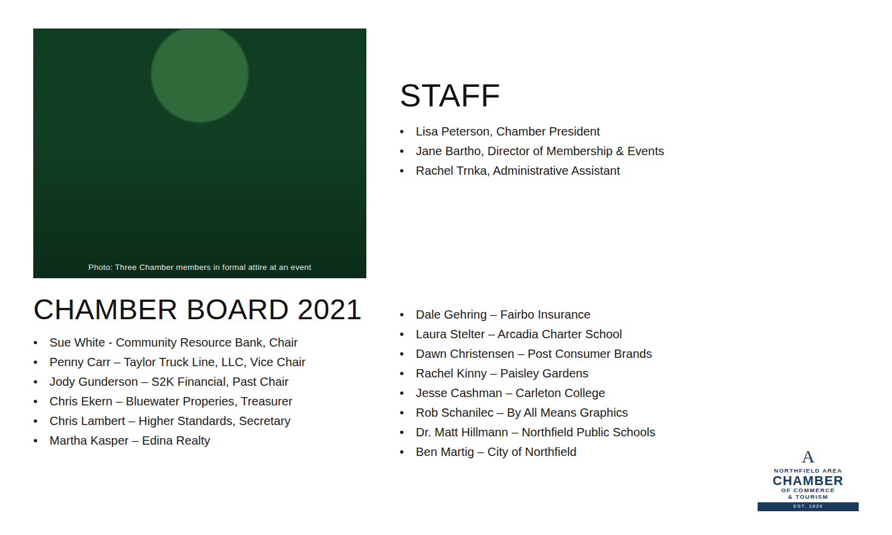Photo: Three Chamber members in formal attire at an event
STAFF
Lisa Peterson, Chamber President
Jane Bartho, Director of Membership & Events
Rachel Trnka, Administrative Assistant
CHAMBER BOARD 2021
Sue White - Community Resource Bank, Chair
Penny Carr – Taylor Truck Line, LLC, Vice Chair
Jody Gunderson – S2K Financial, Past Chair
Chris Ekern – Bluewater Properies, Treasurer
Chris Lambert – Higher Standards, Secretary
Martha Kasper – Edina Realty
Dale Gehring – Fairbo Insurance
Laura Stelter – Arcadia Charter School
Dawn Christensen – Post Consumer Brands
Rachel Kinny – Paisley Gardens
Jesse Cashman – Carleton College
Rob Schanilec – By All Means Graphics
Dr. Matt Hillmann – Northfield Public Schools
Ben Martig – City of Northfield
A
NORTHFIELD AREA
CHAMBER
OF COMMERCE
& TOURISM
EST. 1920